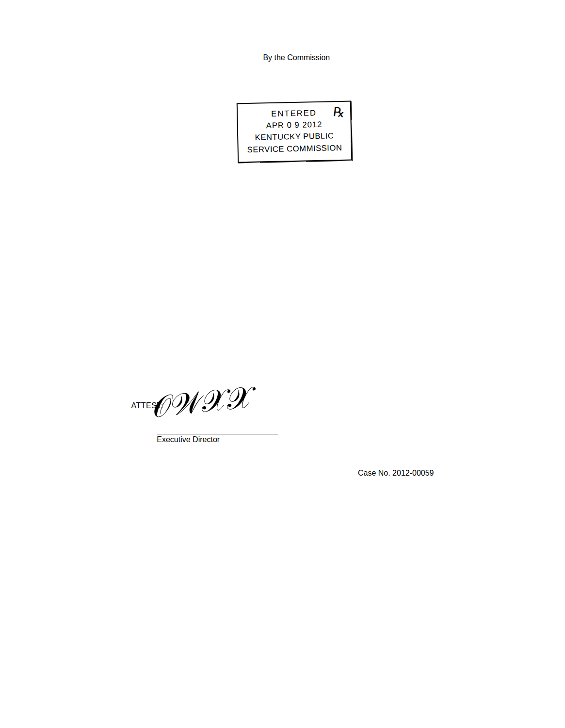By the Commission
℞
ENTERED
APR 0 9 2012
KENTUCKY PUBLIC
SERVICE COMMISSION
ATTEST: 𝒪𝒲𝒳𝒳 Executive Director
Case No. 2012-00059